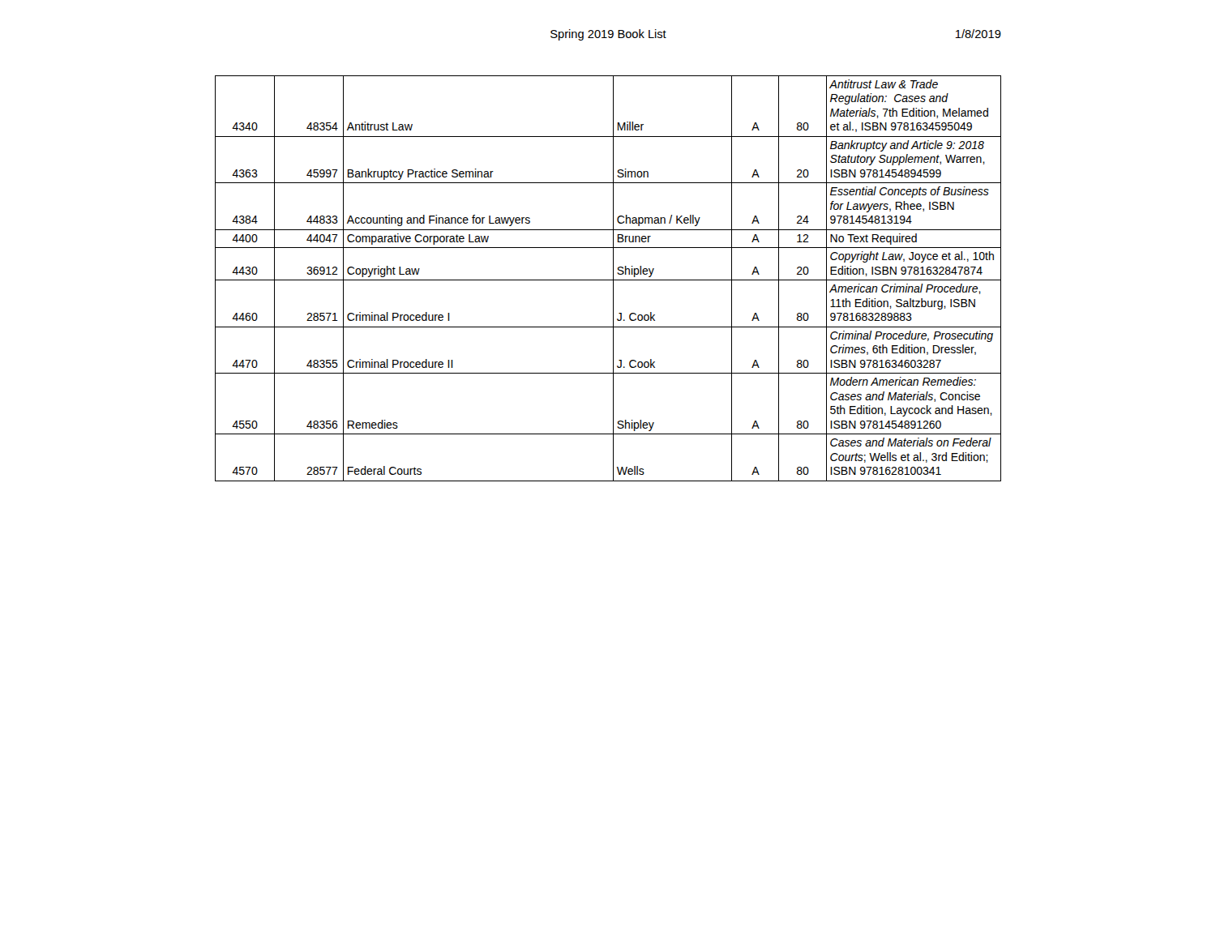Spring 2019 Book List 1/8/2019
| 4340 | 48354 | Antitrust Law | Miller | A | 80 | Antitrust Law & Trade Regulation: Cases and Materials , 7th Edition, Melamed et al., ISBN 9781634595049 |
| 4363 | 45997 | Bankruptcy Practice Seminar | Simon | A | 20 | Bankruptcy and Article 9: 2018 Statutory Supplement , Warren, ISBN 9781454894599 |
| 4384 | 44833 | Accounting and Finance for Lawyers | Chapman / Kelly | A | 24 | Essential Concepts of Business for Lawyers , Rhee, ISBN 9781454813194 |
| 4400 | 44047 | Comparative Corporate Law | Bruner | A | 12 | No Text Required |
| 4430 | 36912 | Copyright Law | Shipley | A | 20 | Copyright Law , Joyce et al., 10th Edition, ISBN 9781632847874 |
| 4460 | 28571 | Criminal Procedure I | J. Cook | A | 80 | American Criminal Procedure , 11th Edition, Saltzburg, ISBN 9781683289883 |
| 4470 | 48355 | Criminal Procedure II | J. Cook | A | 80 | Criminal Procedure, Prosecuting Crimes , 6th Edition, Dressler, ISBN 9781634603287 |
| 4550 | 48356 | Remedies | Shipley | A | 80 | Modern American Remedies: Cases and Materials , Concise 5th Edition, Laycock and Hasen, ISBN 9781454891260 |
| 4570 | 28577 | Federal Courts | Wells | A | 80 | Cases and Materials on Federal Courts ; Wells et al., 3rd Edition; ISBN 9781628100341 |